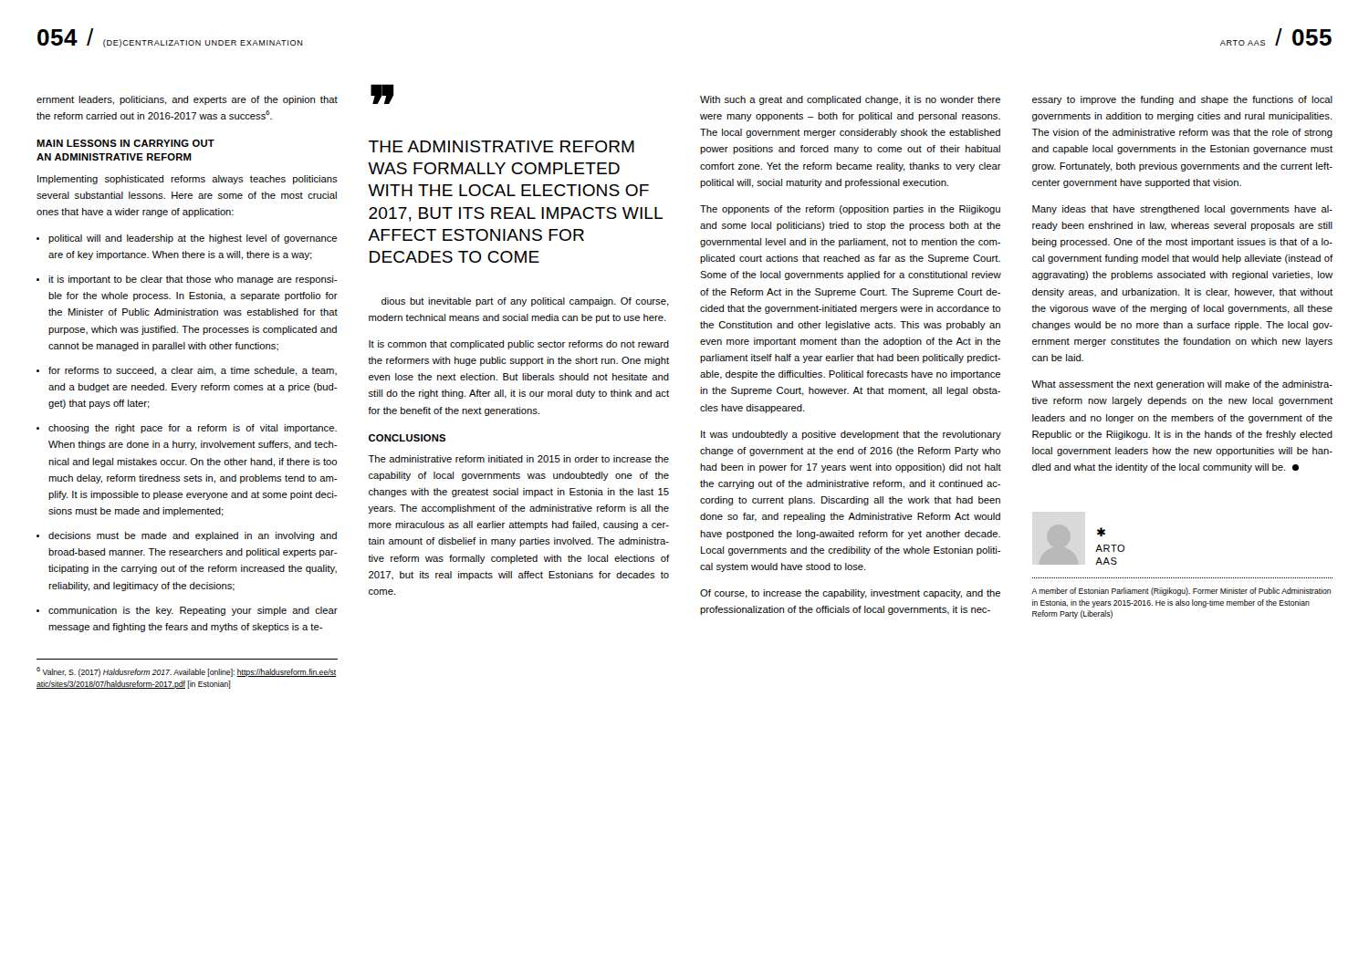054 / (DE)CENTRALIZATION UNDER EXAMINATION
ARTO AAS / 055
ernment leaders, politicians, and experts are of the opinion that the reform carried out in 2016-2017 was a success6.
MAIN LESSONS IN CARRYING OUT
AN ADMINISTRATIVE REFORM
Implementing sophisticated reforms always teaches politicians several substantial lessons. Here are some of the most crucial ones that have a wider range of application:
political will and leadership at the highest level of governance are of key importance. When there is a will, there is a way;
it is important to be clear that those who manage are responsible for the whole process. In Estonia, a separate portfolio for the Minister of Public Administration was established for that purpose, which was justified. The processes is complicated and cannot be managed in parallel with other functions;
for reforms to succeed, a clear aim, a time schedule, a team, and a budget are needed. Every reform comes at a price (budget) that pays off later;
choosing the right pace for a reform is of vital importance. When things are done in a hurry, involvement suffers, and technical and legal mistakes occur. On the other hand, if there is too much delay, reform tiredness sets in, and problems tend to amplify. It is impossible to please everyone and at some point decisions must be made and implemented;
decisions must be made and explained in an involving and broad-based manner. The researchers and political experts participating in the carrying out of the reform increased the quality, reliability, and legitimacy of the decisions;
communication is the key. Repeating your simple and clear message and fighting the fears and myths of skeptics is a te-
6 Valner, S. (2017) Haldusreform 2017. Available [online]: https://haldusreform.fin.ee/static/sites/3/2018/07/haldusreform-2017.pdf [in Estonian]
❞
The administrative reform was formally completed with the local elections of 2017, but its real impacts will affect Estonians for decades to come
dious but inevitable part of any political campaign. Of course, modern technical means and social media can be put to use here.
It is common that complicated public sector reforms do not reward the reformers with huge public support in the short run. One might even lose the next election. But liberals should not hesitate and still do the right thing. After all, it is our moral duty to think and act for the benefit of the next generations.
CONCLUSIONS
The administrative reform initiated in 2015 in order to increase the capability of local governments was undoubtedly one of the changes with the greatest social impact in Estonia in the last 15 years. The accomplishment of the administrative reform is all the more miraculous as all earlier attempts had failed, causing a certain amount of disbelief in many parties involved. The administrative reform was formally completed with the local elections of 2017, but its real impacts will affect Estonians for decades to come.
With such a great and complicated change, it is no wonder there were many opponents – both for political and personal reasons. The local government merger considerably shook the established power positions and forced many to come out of their habitual comfort zone. Yet the reform became reality, thanks to very clear political will, social maturity and professional execution.
The opponents of the reform (opposition parties in the Riigikogu and some local politicians) tried to stop the process both at the governmental level and in the parliament, not to mention the complicated court actions that reached as far as the Supreme Court. Some of the local governments applied for a constitutional review of the Reform Act in the Supreme Court. The Supreme Court decided that the government-initiated mergers were in accordance to the Constitution and other legislative acts. This was probably an even more important moment than the adoption of the Act in the parliament itself half a year earlier that had been politically predictable, despite the difficulties. Political forecasts have no importance in the Supreme Court, however. At that moment, all legal obstacles have disappeared.
It was undoubtedly a positive development that the revolutionary change of government at the end of 2016 (the Reform Party who had been in power for 17 years went into opposition) did not halt the carrying out of the administrative reform, and it continued according to current plans. Discarding all the work that had been done so far, and repealing the Administrative Reform Act would have postponed the long-awaited reform for yet another decade. Local governments and the credibility of the whole Estonian political system would have stood to lose.
Of course, to increase the capability, investment capacity, and the professionalization of the officials of local governments, it is nec-
essary to improve the funding and shape the functions of local governments in addition to merging cities and rural municipalities. The vision of the administrative reform was that the role of strong and capable local governments in the Estonian governance must grow. Fortunately, both previous governments and the current left-center government have supported that vision.
Many ideas that have strengthened local governments have already been enshrined in law, whereas several proposals are still being processed. One of the most important issues is that of a local government funding model that would help alleviate (instead of aggravating) the problems associated with regional varieties, low density areas, and urbanization. It is clear, however, that without the vigorous wave of the merging of local governments, all these changes would be no more than a surface ripple. The local government merger constitutes the foundation on which new layers can be laid.
What assessment the next generation will make of the administrative reform now largely depends on the new local government leaders and no longer on the members of the government of the Republic or the Riigikogu. It is in the hands of the freshly elected local government leaders how the new opportunities will be handled and what the identity of the local community will be.
✱
ARTO
AAS
A member of Estonian Parliament (Riigikogu). Former Minister of Public Administration in Estonia, in the years 2015-2016. He is also long-time member of the Estonian Reform Party (Liberals)